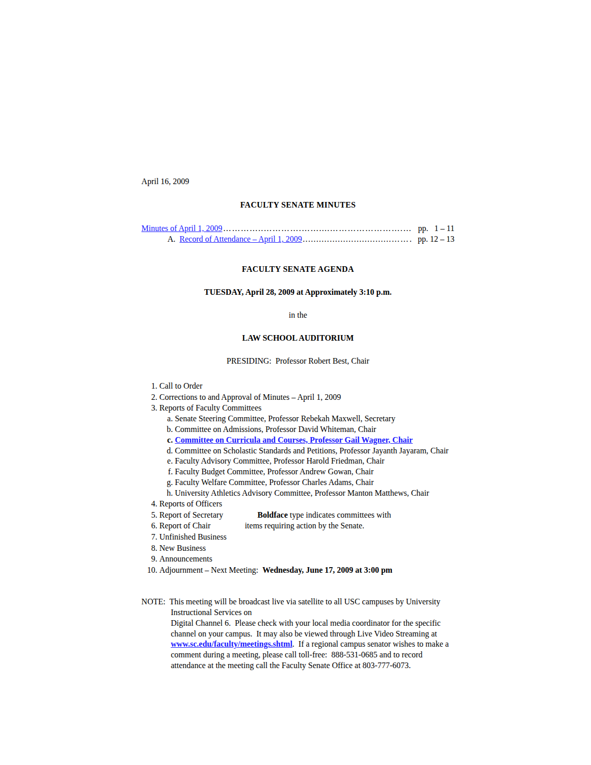April 16, 2009
FACULTY SENATE MINUTES
Minutes of April 1, 2009 …………..………….……....…………………….………….. pp. 1 – 11
A. Record of Attendance – April 1, 2009 .................................……………..... pp. 12 – 13
FACULTY SENATE AGENDA
TUESDAY, April 28, 2009 at Approximately 3:10 p.m.
in the
LAW SCHOOL AUDITORIUM
PRESIDING: Professor Robert Best, Chair
Call to Order
Corrections to and Approval of Minutes – April 1, 2009
Reports of Faculty Committees
Senate Steering Committee, Professor Rebekah Maxwell, Secretary
Committee on Admissions, Professor David Whiteman, Chair
Committee on Curricula and Courses, Professor Gail Wagner, Chair
Committee on Scholastic Standards and Petitions, Professor Jayanth Jayaram, Chair
Faculty Advisory Committee, Professor Harold Friedman, Chair
Faculty Budget Committee, Professor Andrew Gowan, Chair
Faculty Welfare Committee, Professor Charles Adams, Chair
University Athletics Advisory Committee, Professor Manton Matthews, Chair
Reports of Officers
Report of SecretaryBoldface type indicates committees with
Report of Chairitems requiring action by the Senate.
Unfinished Business
New Business
Announcements
Adjournment – Next Meeting: Wednesday, June 17, 2009 at 3:00 pm
NOTE: This meeting will be broadcast live via satellite to all USC campuses by University Instructional Services on Digital Channel 6. Please check with your local media coordinator for the specific channel on your campus. It may also be viewed through Live Video Streaming at www.sc.edu/faculty/meetings.shtml. If a regional campus senator wishes to make a comment during a meeting, please call toll-free: 888-531-0685 and to record attendance at the meeting call the Faculty Senate Office at 803-777-6073.